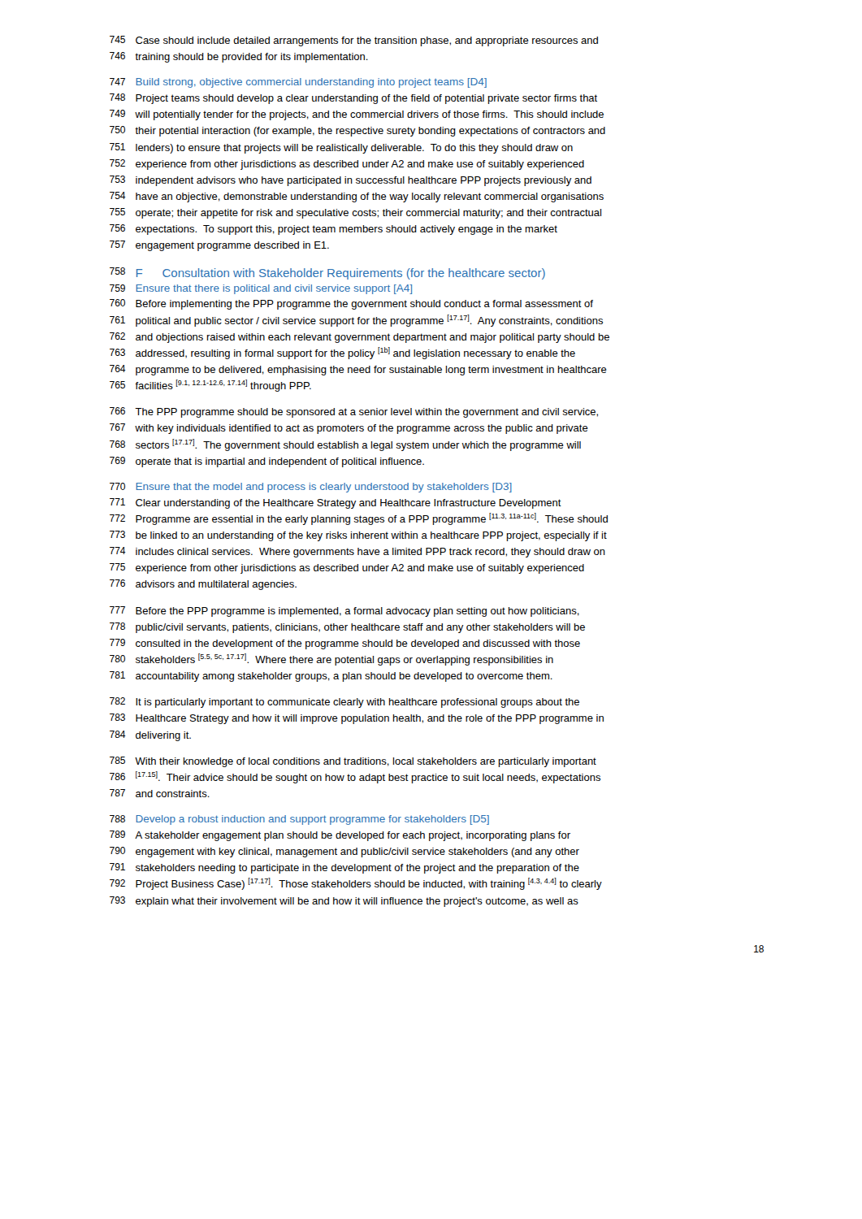745 Case should include detailed arrangements for the transition phase, and appropriate resources and
746 training should be provided for its implementation.
747
Build strong, objective commercial understanding into project teams [D4]
748 Project teams should develop a clear understanding of the field of potential private sector firms that
749 will potentially tender for the projects, and the commercial drivers of those firms. This should include
750 their potential interaction (for example, the respective surety bonding expectations of contractors and
751 lenders) to ensure that projects will be realistically deliverable. To do this they should draw on
752 experience from other jurisdictions as described under A2 and make use of suitably experienced
753 independent advisors who have participated in successful healthcare PPP projects previously and
754 have an objective, demonstrable understanding of the way locally relevant commercial organisations
755 operate; their appetite for risk and speculative costs; their commercial maturity; and their contractual
756 expectations. To support this, project team members should actively engage in the market
757 engagement programme described in E1.
758
FConsultation with Stakeholder Requirements (for the healthcare sector)
759
Ensure that there is political and civil service support [A4]
760 Before implementing the PPP programme the government should conduct a formal assessment of
761 political and public sector / civil service support for the programme [17.17]. Any constraints, conditions
762 and objections raised within each relevant government department and major political party should be
763 addressed, resulting in formal support for the policy [1b] and legislation necessary to enable the
764 programme to be delivered, emphasising the need for sustainable long term investment in healthcare
765 facilities [9.1, 12.1-12.6, 17.14] through PPP.
766 The PPP programme should be sponsored at a senior level within the government and civil service,
767 with key individuals identified to act as promoters of the programme across the public and private
768 sectors [17.17]. The government should establish a legal system under which the programme will
769 operate that is impartial and independent of political influence.
770
Ensure that the model and process is clearly understood by stakeholders [D3]
771 Clear understanding of the Healthcare Strategy and Healthcare Infrastructure Development
772 Programme are essential in the early planning stages of a PPP programme [11.3, 11a-11c]. These should
773 be linked to an understanding of the key risks inherent within a healthcare PPP project, especially if it
774 includes clinical services. Where governments have a limited PPP track record, they should draw on
775 experience from other jurisdictions as described under A2 and make use of suitably experienced
776 advisors and multilateral agencies.
777 Before the PPP programme is implemented, a formal advocacy plan setting out how politicians,
778 public/civil servants, patients, clinicians, other healthcare staff and any other stakeholders will be
779 consulted in the development of the programme should be developed and discussed with those
780 stakeholders [5.5, 5c, 17.17]. Where there are potential gaps or overlapping responsibilities in
781 accountability among stakeholder groups, a plan should be developed to overcome them.
782 It is particularly important to communicate clearly with healthcare professional groups about the
783 Healthcare Strategy and how it will improve population health, and the role of the PPP programme in
784 delivering it.
785 With their knowledge of local conditions and traditions, local stakeholders are particularly important
786[17.15]. Their advice should be sought on how to adapt best practice to suit local needs, expectations
787 and constraints.
788
Develop a robust induction and support programme for stakeholders [D5]
789 A stakeholder engagement plan should be developed for each project, incorporating plans for
790 engagement with key clinical, management and public/civil service stakeholders (and any other
791 stakeholders needing to participate in the development of the project and the preparation of the
792 Project Business Case) [17.17]. Those stakeholders should be inducted, with training [4.3, 4.4] to clearly
793 explain what their involvement will be and how it will influence the project's outcome, as well as
18